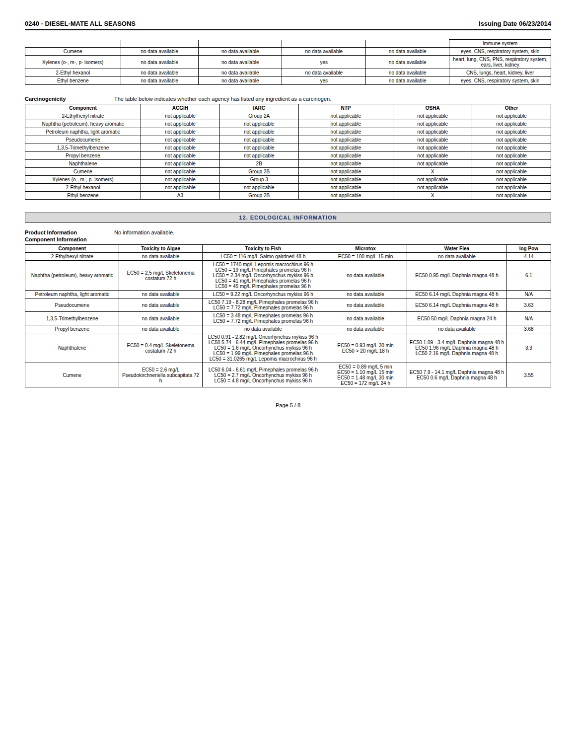0240 - DIESEL-MATE ALL SEASONS
Issuing Date 06/23/2014
| | | | | | immune system |
| Cumene | no data available | no data available | no data available | no data available | eyes, CNS, respiratory system, skin |
| Xylenes (o-, m-, p- isomers) | no data available | no data available | yes | no data available | heart, lung, CNS, PNS, respiratory system, ears, liver, kidney |
| 2-Ethyl hexanol | no data available | no data available | no data available | no data available | CNS, lungs, heart, kidney, liver |
| Ethyl benzene | no data available | no data available | yes | no data available | eyes, CNS, respiratory system, skin |
Carcinogenicity
The table below indicates whether each agency has listed any ingredient as a carcinogen.
| Component | ACGIH | IARC | NTP | OSHA | Other |
| --- | --- | --- | --- | --- | --- |
| 2-Ethylhexyl nitrate | not applicable | Group 2A | not applicable | not applicable | not applicable |
| Naphtha (petroleum), heavy aromatic | not applicable | not applicable | not applicable | not applicable | not applicable |
| Petroleum naphtha, light aromatic | not applicable | not applicable | not applicable | not applicable | not applicable |
| Pseudocumene | not applicable | not applicable | not applicable | not applicable | not applicable |
| 1,3,5-Trimethylbenzene | not applicable | not applicable | not applicable | not applicable | not applicable |
| Propyl benzene | not applicable | not applicable | not applicable | not applicable | not applicable |
| Naphthalene | not applicable | 2B | not applicable | not applicable | not applicable |
| Cumene | not applicable | Group 2B | not applicable | X | not applicable |
| Xylenes (o-, m-, p- isomers) | not applicable | Group 3 | not applicable | not applicable | not applicable |
| 2-Ethyl hexanol | not applicable | not applicable | not applicable | not applicable | not applicable |
| Ethyl benzene | A3 | Group 2B | not applicable | X | not applicable |
12. ECOLOGICAL INFORMATION
Product Information
No information available.
Component Information
| Component | Toxicity to Algae | Toxicity to Fish | Microtox | Water Flea | log Pow |
| --- | --- | --- | --- | --- | --- |
| 2-Ethylhexyl nitrate | no data available | LC50 = 116 mg/L Salmo gairdneri 48 h | EC50 = 100 mg/L 15 min | no data available | 4.14 |
| Naphtha (petroleum), heavy aromatic | EC50 = 2.5 mg/L Skeletonema costatum 72 h | LC50 = 1740 mg/L Lepomis macrochirus 96 h LC50 = 19 mg/L Pimephales promelas 96 h LC50 = 2.34 mg/L Oncorhynchus mykiss 96 h LC50 = 41 mg/L Pimephales promelas 96 h LC50 = 45 mg/L Pimephales promelas 96 h | no data available | EC50 0.95 mg/L Daphnia magna 48 h | 6.1 |
| Petroleum naphtha, light aromatic | no data available | LC50 = 9.22 mg/L Oncorhynchus mykiss 96 h | no data available | EC50 6.14 mg/L Daphnia magna 48 h | N/A |
| Pseudocumene | no data available | LC50 7.19 - 8.28 mg/L Pimephales promelas 96 h LC50 = 7.72 mg/L Pimephales promelas 96 h | no data available | EC50 6.14 mg/L Daphnia magna 48 h | 3.63 |
| 1,3,5-Trimethylbenzene | no data available | LC50 = 3.48 mg/L Pimephales promelas 96 h LC50 = 7.72 mg/L Pimephales promelas 96 h | no data available | EC50 50 mg/L Daphnia magna 24 h | N/A |
| Propyl benzene | no data available | no data available | no data available | no data available | 3.68 |
| Naphthalene | EC50 = 0.4 mg/L Skeletonema costatum 72 h | LC50 0.91 - 2.82 mg/L Oncorhynchus mykiss 96 h LC50 5.74 - 6.44 mg/L Pimephales promelas 96 h LC50 = 1.6 mg/L Oncorhynchus mykiss 96 h LC50 = 1.99 mg/L Pimephales promelas 96 h LC50 = 31.0265 mg/L Lepomis macrochirus 96 h | EC50 = 0.93 mg/L 30 min EC50 > 20 mg/L 18 h | EC50 1.09 - 3.4 mg/L Daphnia magna 48 h EC50 1.96 mg/L Daphnia magna 48 h LC50 2.16 mg/L Daphnia magna 48 h | 3.3 |
| Cumene | EC50 = 2.6 mg/L Pseudokirchneriella subcapitata 72 h | LC50 6.04 - 6.61 mg/L Pimephales promelas 96 h LC50 = 2.7 mg/L Oncorhynchus mykiss 96 h LC50 = 4.8 mg/L Oncorhynchus mykiss 96 h | EC50 = 0.89 mg/L 5 min EC50 = 1.10 mg/L 15 min EC50 = 1.48 mg/L 30 min EC50 = 172 mg/L 24 h | EC50 7.9 - 14.1 mg/L Daphnia magna 48 h EC50 0.6 mg/L Daphnia magna 48 h | 3.55 |
Page 5 / 8